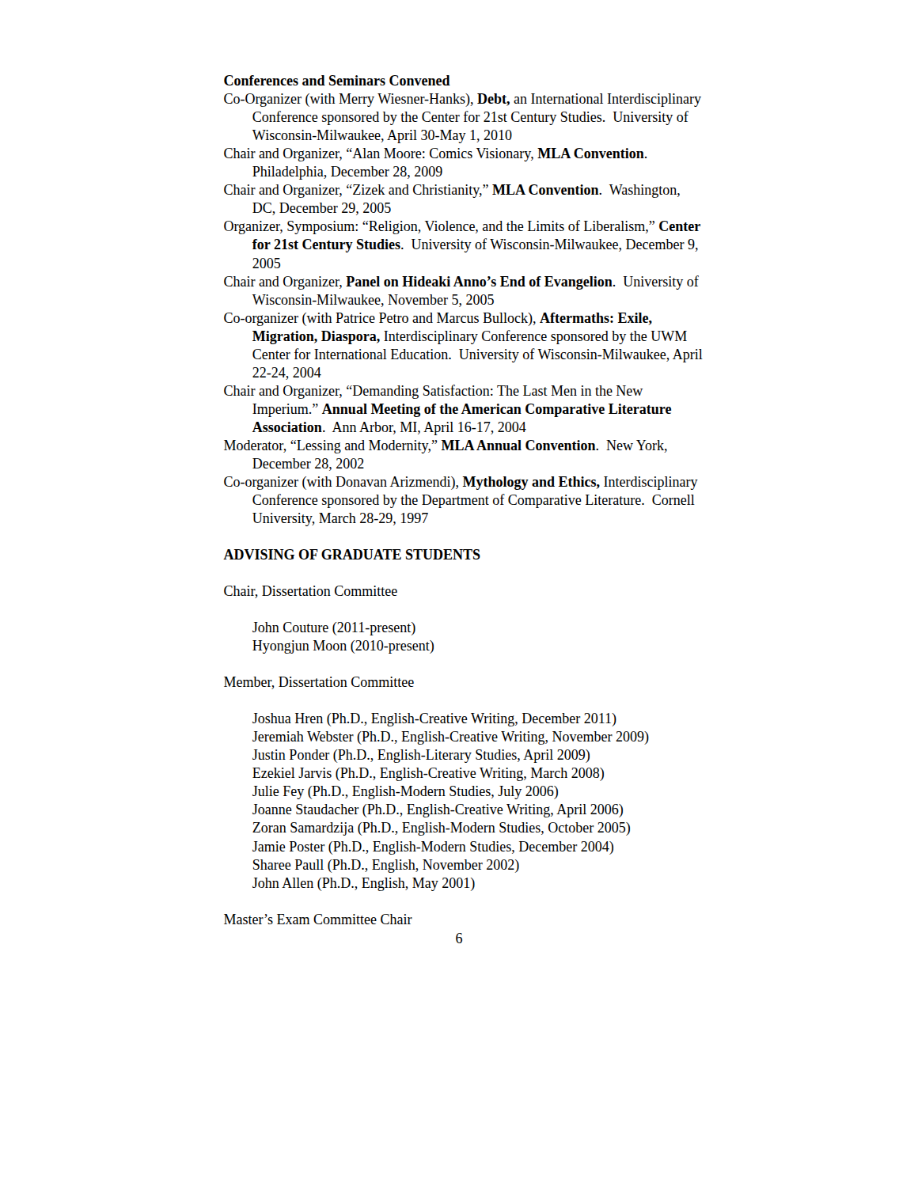Conferences and Seminars Convened
Co-Organizer (with Merry Wiesner-Hanks), Debt, an International Interdisciplinary Conference sponsored by the Center for 21st Century Studies. University of Wisconsin-Milwaukee, April 30-May 1, 2010
Chair and Organizer, “Alan Moore: Comics Visionary, MLA Convention. Philadelphia, December 28, 2009
Chair and Organizer, “Zizek and Christianity,” MLA Convention. Washington, DC, December 29, 2005
Organizer, Symposium: “Religion, Violence, and the Limits of Liberalism,” Center for 21st Century Studies. University of Wisconsin-Milwaukee, December 9, 2005
Chair and Organizer, Panel on Hideaki Anno’s End of Evangelion. University of Wisconsin-Milwaukee, November 5, 2005
Co-organizer (with Patrice Petro and Marcus Bullock), Aftermaths: Exile, Migration, Diaspora, Interdisciplinary Conference sponsored by the UWM Center for International Education. University of Wisconsin-Milwaukee, April 22-24, 2004
Chair and Organizer, “Demanding Satisfaction: The Last Men in the New Imperium.” Annual Meeting of the American Comparative Literature Association. Ann Arbor, MI, April 16-17, 2004
Moderator, “Lessing and Modernity,” MLA Annual Convention. New York, December 28, 2002
Co-organizer (with Donavan Arizmendi), Mythology and Ethics, Interdisciplinary Conference sponsored by the Department of Comparative Literature. Cornell University, March 28-29, 1997
ADVISING OF GRADUATE STUDENTS
Chair, Dissertation Committee
John Couture (2011-present)
Hyongjun Moon (2010-present)
Member, Dissertation Committee
Joshua Hren (Ph.D., English-Creative Writing, December 2011)
Jeremiah Webster (Ph.D., English-Creative Writing, November 2009)
Justin Ponder (Ph.D., English-Literary Studies, April 2009)
Ezekiel Jarvis (Ph.D., English-Creative Writing, March 2008)
Julie Fey (Ph.D., English-Modern Studies, July 2006)
Joanne Staudacher (Ph.D., English-Creative Writing, April 2006)
Zoran Samardzija (Ph.D., English-Modern Studies, October 2005)
Jamie Poster (Ph.D., English-Modern Studies, December 2004)
Sharee Paull (Ph.D., English, November 2002)
John Allen (Ph.D., English, May 2001)
Master’s Exam Committee Chair
6